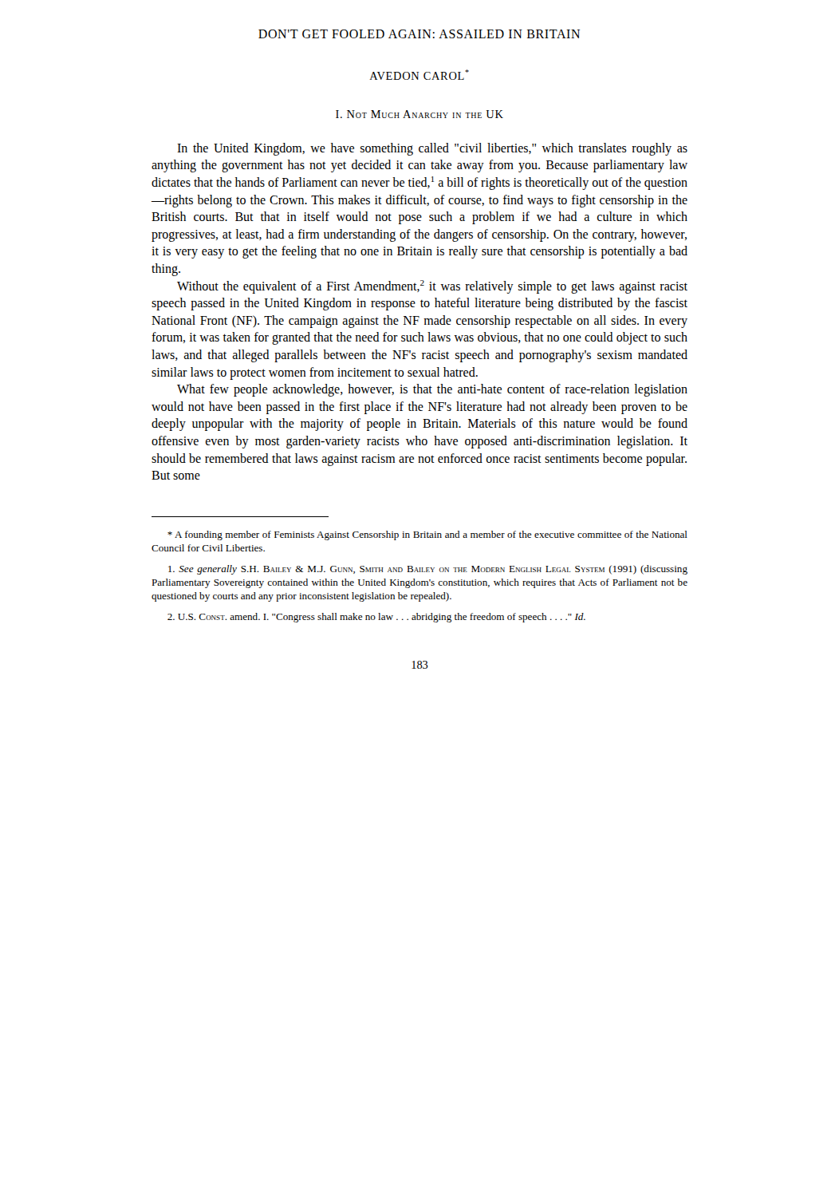DON'T GET FOOLED AGAIN: ASSAILED IN BRITAIN
AVEDON CAROL*
I. Not Much Anarchy in the UK
In the United Kingdom, we have something called "civil liberties," which translates roughly as anything the government has not yet decided it can take away from you. Because parliamentary law dictates that the hands of Parliament can never be tied,1 a bill of rights is theoretically out of the question—rights belong to the Crown. This makes it difficult, of course, to find ways to fight censorship in the British courts. But that in itself would not pose such a problem if we had a culture in which progressives, at least, had a firm understanding of the dangers of censorship. On the contrary, however, it is very easy to get the feeling that no one in Britain is really sure that censorship is potentially a bad thing.
Without the equivalent of a First Amendment,2 it was relatively simple to get laws against racist speech passed in the United Kingdom in response to hateful literature being distributed by the fascist National Front (NF). The campaign against the NF made censorship respectable on all sides. In every forum, it was taken for granted that the need for such laws was obvious, that no one could object to such laws, and that alleged parallels between the NF's racist speech and pornography's sexism mandated similar laws to protect women from incitement to sexual hatred.
What few people acknowledge, however, is that the anti-hate content of race-relation legislation would not have been passed in the first place if the NF's literature had not already been proven to be deeply unpopular with the majority of people in Britain. Materials of this nature would be found offensive even by most garden-variety racists who have opposed anti-discrimination legislation. It should be remembered that laws against racism are not enforced once racist sentiments become popular. But some
* A founding member of Feminists Against Censorship in Britain and a member of the executive committee of the National Council for Civil Liberties.
1. See generally S.H. Bailey & M.J. Gunn, Smith and Bailey on the Modern English Legal System (1991) (discussing Parliamentary Sovereignty contained within the United Kingdom's constitution, which requires that Acts of Parliament not be questioned by courts and any prior inconsistent legislation be repealed).
2. U.S. Const. amend. I. "Congress shall make no law . . . abridging the freedom of speech . . . ." Id.
183